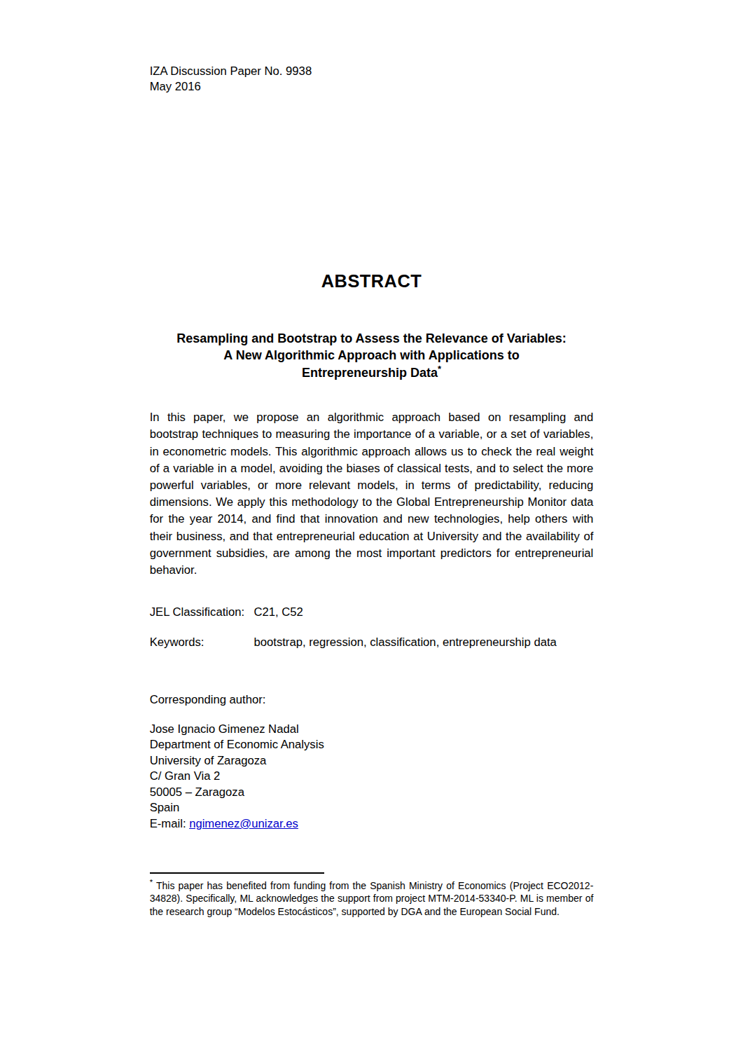IZA Discussion Paper No. 9938
May 2016
ABSTRACT
Resampling and Bootstrap to Assess the Relevance of Variables:
A New Algorithmic Approach with Applications to
Entrepreneurship Data*
In this paper, we propose an algorithmic approach based on resampling and bootstrap techniques to measuring the importance of a variable, or a set of variables, in econometric models. This algorithmic approach allows us to check the real weight of a variable in a model, avoiding the biases of classical tests, and to select the more powerful variables, or more relevant models, in terms of predictability, reducing dimensions. We apply this methodology to the Global Entrepreneurship Monitor data for the year 2014, and find that innovation and new technologies, help others with their business, and that entrepreneurial education at University and the availability of government subsidies, are among the most important predictors for entrepreneurial behavior.
JEL Classification:
C21, C52
Keywords:
bootstrap, regression, classification, entrepreneurship data
Corresponding author:
Jose Ignacio Gimenez Nadal
Department of Economic Analysis
University of Zaragoza
C/ Gran Via 2
50005 – Zaragoza
Spain
E-mail: ngimenez@unizar.es
* This paper has benefited from funding from the Spanish Ministry of Economics (Project ECO2012-34828). Specifically, ML acknowledges the support from project MTM-2014-53340-P. ML is member of the research group “Modelos Estocásticos”, supported by DGA and the European Social Fund.